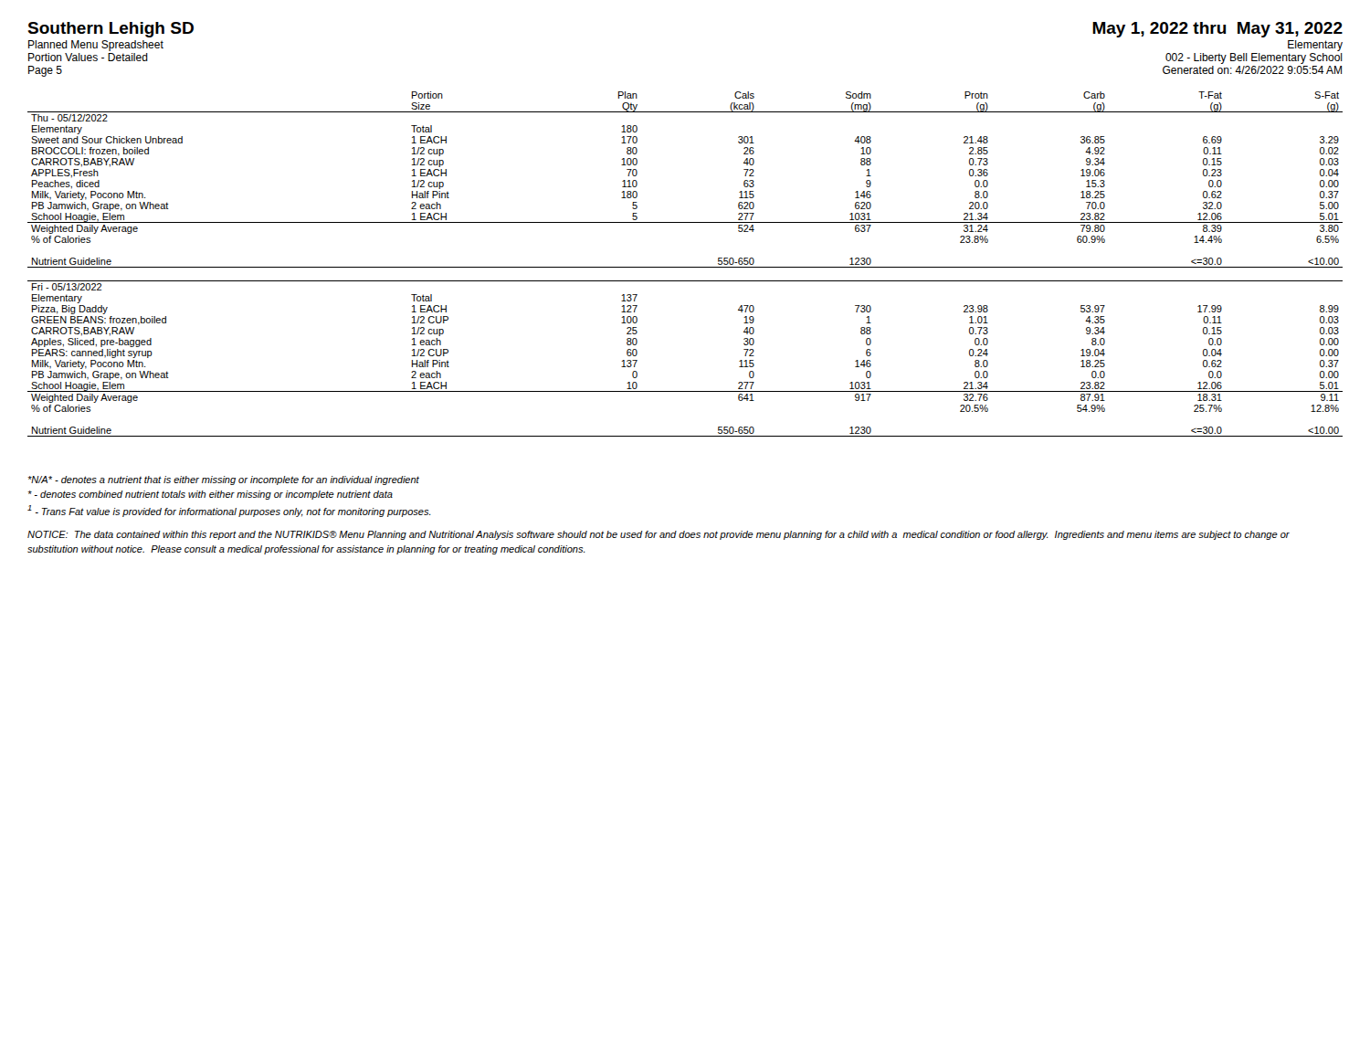Southern Lehigh SD
Planned Menu Spreadsheet
Portion Values - Detailed
Page 5
May 1, 2022 thru May 31, 2022
Elementary
002 - Liberty Bell Elementary School
Generated on: 4/26/2022 9:05:54 AM
| | Portion | Plan | Cals | Sodm | Protn | Carb | T-Fat | S-Fat |
| --- | --- | --- | --- | --- | --- | --- | --- | --- |
| | Size | Qty | (kcal) | (mg) | (g) | (g) | (g) | (g) |
| Thu - 05/12/2022 | | | | | | | | |
| Elementary | Total | 180 | | | | | | |
| Sweet and Sour Chicken Unbread | 1 EACH | 170 | 301 | 408 | 21.48 | 36.85 | 6.69 | 3.29 |
| BROCCOLI: frozen, boiled | 1/2 cup | 80 | 26 | 10 | 2.85 | 4.92 | 0.11 | 0.02 |
| CARROTS,BABY,RAW | 1/2 cup | 100 | 40 | 88 | 0.73 | 9.34 | 0.15 | 0.03 |
| APPLES,Fresh | 1 EACH | 70 | 72 | 1 | 0.36 | 19.06 | 0.23 | 0.04 |
| Peaches, diced | 1/2 cup | 110 | 63 | 9 | 0.0 | 15.3 | 0.0 | 0.00 |
| Milk, Variety, Pocono Mtn. | Half Pint | 180 | 115 | 146 | 8.0 | 18.25 | 0.62 | 0.37 |
| PB Jamwich, Grape, on Wheat | 2 each | 5 | 620 | 620 | 20.0 | 70.0 | 32.0 | 5.00 |
| School Hoagie, Elem | 1 EACH | 5 | 277 | 1031 | 21.34 | 23.82 | 12.06 | 5.01 |
| Weighted Daily Average | | | 524 | 637 | 31.24 | 79.80 | 8.39 | 3.80 |
| % of Calories | | | | | 23.8% | 60.9% | 14.4% | 6.5% |
| Nutrient Guideline | | | 550-650 | 1230 | | | <=30.0 | <10.00 |
| Fri - 05/13/2022 | | | | | | | | |
| Elementary | Total | 137 | | | | | | |
| Pizza, Big Daddy | 1 EACH | 127 | 470 | 730 | 23.98 | 53.97 | 17.99 | 8.99 |
| GREEN BEANS: frozen,boiled | 1/2 CUP | 100 | 19 | 1 | 1.01 | 4.35 | 0.11 | 0.03 |
| CARROTS,BABY,RAW | 1/2 cup | 25 | 40 | 88 | 0.73 | 9.34 | 0.15 | 0.03 |
| Apples, Sliced, pre-bagged | 1 each | 80 | 30 | 0 | 0.0 | 8.0 | 0.0 | 0.00 |
| PEARS: canned,light syrup | 1/2 CUP | 60 | 72 | 6 | 0.24 | 19.04 | 0.04 | 0.00 |
| Milk, Variety, Pocono Mtn. | Half Pint | 137 | 115 | 146 | 8.0 | 18.25 | 0.62 | 0.37 |
| PB Jamwich, Grape, on Wheat | 2 each | 0 | 0 | 0 | 0.0 | 0.0 | 0.0 | 0.00 |
| School Hoagie, Elem | 1 EACH | 10 | 277 | 1031 | 21.34 | 23.82 | 12.06 | 5.01 |
| Weighted Daily Average | | | 641 | 917 | 32.76 | 87.91 | 18.31 | 9.11 |
| % of Calories | | | | | 20.5% | 54.9% | 25.7% | 12.8% |
| Nutrient Guideline | | | 550-650 | 1230 | | | <=30.0 | <10.00 |
*N/A* - denotes a nutrient that is either missing or incomplete for an individual ingredient
* - denotes combined nutrient totals with either missing or incomplete nutrient data
1 - Trans Fat value is provided for informational purposes only, not for monitoring purposes.
NOTICE: The data contained within this report and the NUTRIKIDS® Menu Planning and Nutritional Analysis software should not be used for and does not provide menu planning for a child with a medical condition or food allergy. Ingredients and menu items are subject to change or substitution without notice. Please consult a medical professional for assistance in planning for or treating medical conditions.